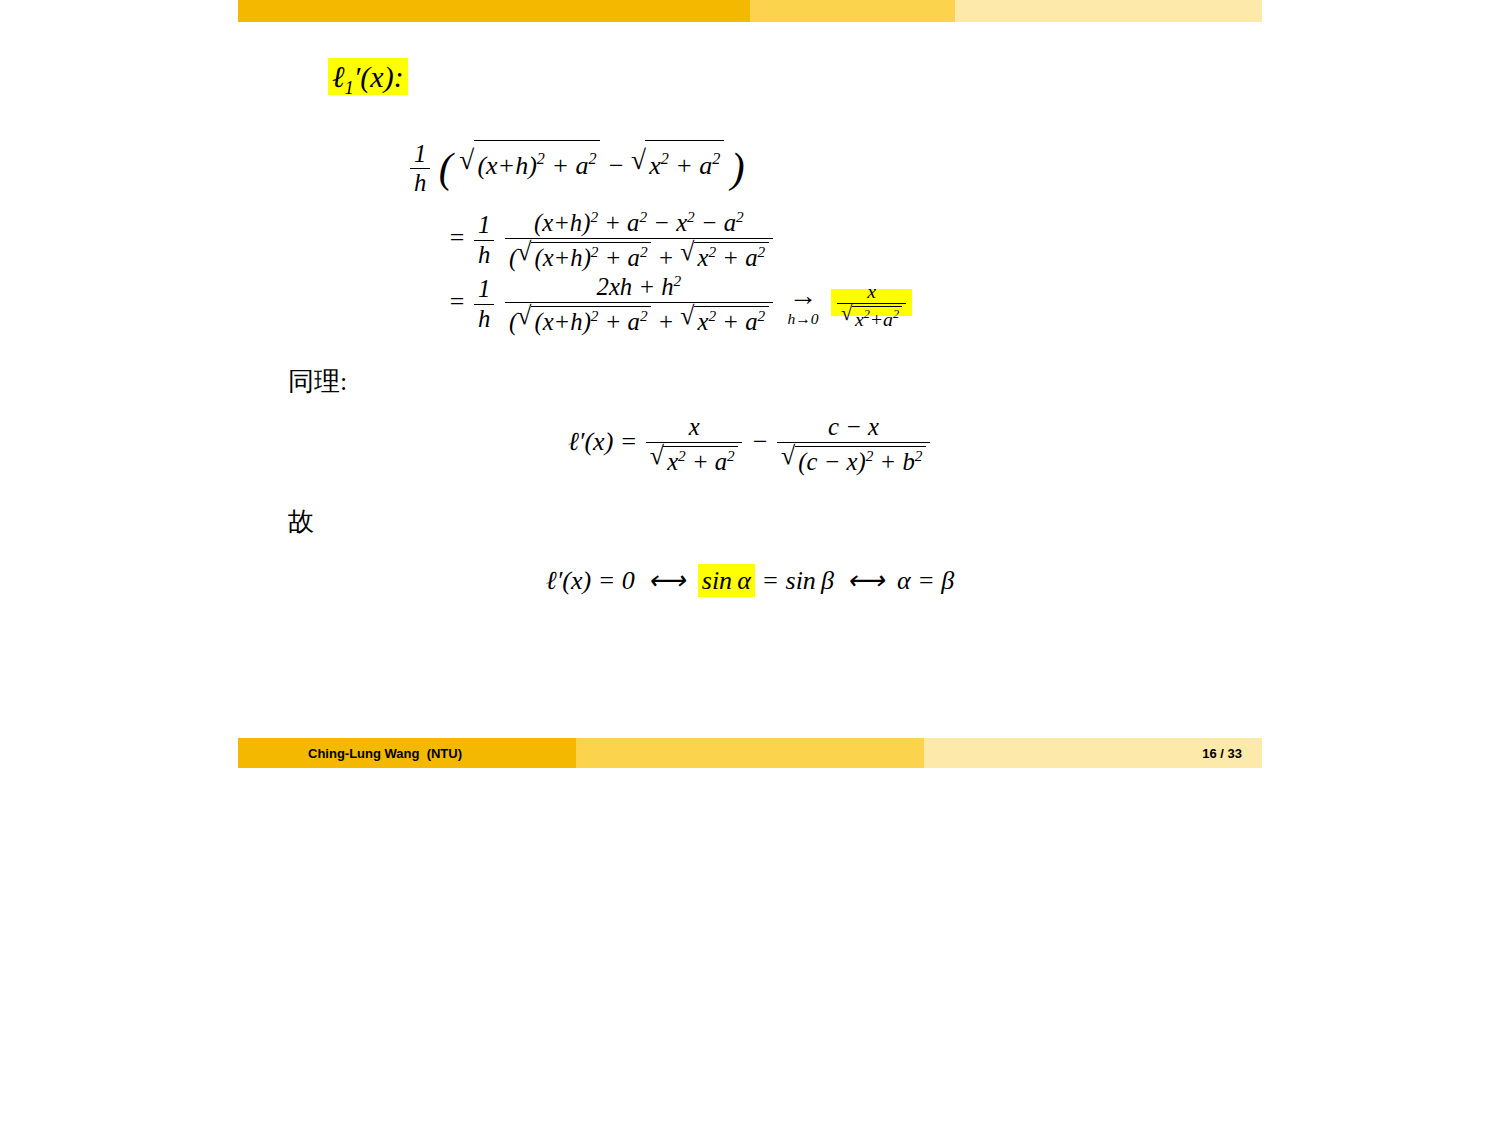ℓ1′(x):
1 h ( (x+h)2 + a2 − x2 + a2 )
= 1 h (x+h)2 + a2 − x2 − a2 ((x+h)2 + a2 + x2 + a2
= 1 h 2xh + h2 ((x+h)2 + a2 + x2 + a2 → h→0 x x2+a2
同理:
ℓ′(x) = x x2 + a2 − c − x (c − x)2 + b2
故
ℓ′(x) = 0 ⟷ sin α = sin β ⟷ α = β
Ching-Lung Wang (NTU)
16 / 33